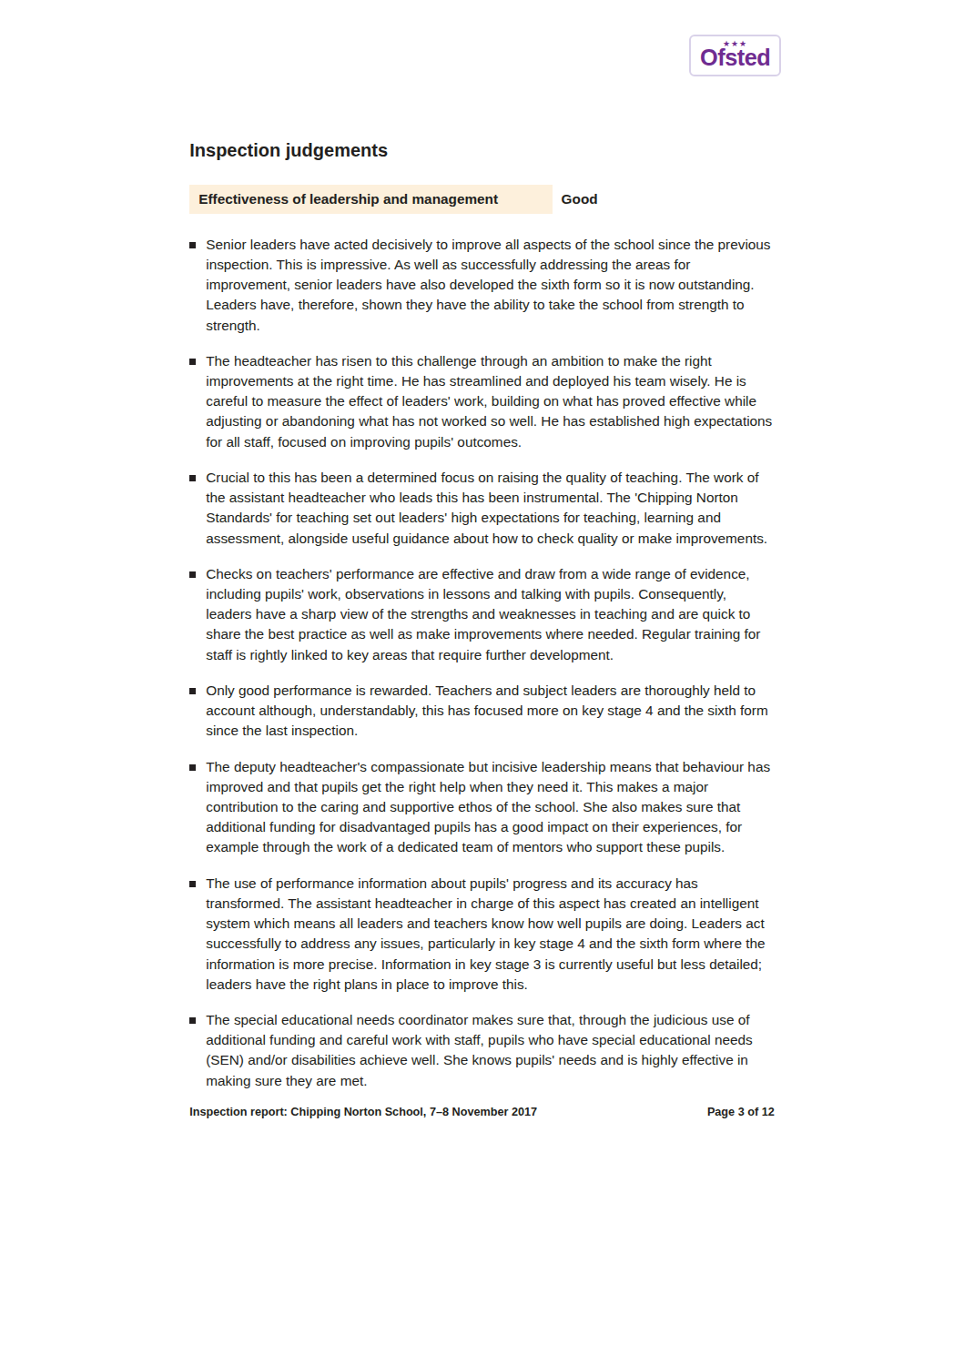★★★
Ofsted
Inspection judgements
Effectiveness of leadership and management
Good
Senior leaders have acted decisively to improve all aspects of the school since the previous inspection. This is impressive. As well as successfully addressing the areas for improvement, senior leaders have also developed the sixth form so it is now outstanding. Leaders have, therefore, shown they have the ability to take the school from strength to strength.
The headteacher has risen to this challenge through an ambition to make the right improvements at the right time. He has streamlined and deployed his team wisely. He is careful to measure the effect of leaders' work, building on what has proved effective while adjusting or abandoning what has not worked so well. He has established high expectations for all staff, focused on improving pupils' outcomes.
Crucial to this has been a determined focus on raising the quality of teaching. The work of the assistant headteacher who leads this has been instrumental. The 'Chipping Norton Standards' for teaching set out leaders' high expectations for teaching, learning and assessment, alongside useful guidance about how to check quality or make improvements.
Checks on teachers' performance are effective and draw from a wide range of evidence, including pupils' work, observations in lessons and talking with pupils. Consequently, leaders have a sharp view of the strengths and weaknesses in teaching and are quick to share the best practice as well as make improvements where needed. Regular training for staff is rightly linked to key areas that require further development.
Only good performance is rewarded. Teachers and subject leaders are thoroughly held to account although, understandably, this has focused more on key stage 4 and the sixth form since the last inspection.
The deputy headteacher's compassionate but incisive leadership means that behaviour has improved and that pupils get the right help when they need it. This makes a major contribution to the caring and supportive ethos of the school. She also makes sure that additional funding for disadvantaged pupils has a good impact on their experiences, for example through the work of a dedicated team of mentors who support these pupils.
The use of performance information about pupils' progress and its accuracy has transformed. The assistant headteacher in charge of this aspect has created an intelligent system which means all leaders and teachers know how well pupils are doing. Leaders act successfully to address any issues, particularly in key stage 4 and the sixth form where the information is more precise. Information in key stage 3 is currently useful but less detailed; leaders have the right plans in place to improve this.
The special educational needs coordinator makes sure that, through the judicious use of additional funding and careful work with staff, pupils who have special educational needs (SEN) and/or disabilities achieve well. She knows pupils' needs and is highly effective in making sure they are met.
Inspection report: Chipping Norton School, 7–8 November 2017
Page 3 of 12